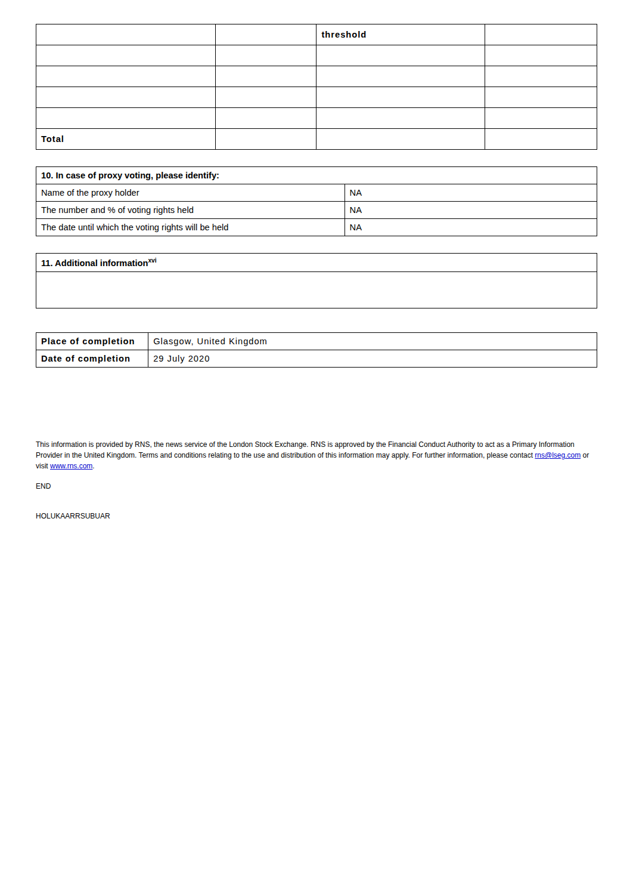| | | threshold | |
| Total | | | |
| 10. In case of proxy voting, please identify: |
| Name of the proxy holder | NA |
| The number and % of voting rights held | NA |
| The date until which the voting rights will be held | NA |
| 11. Additional information xvi |
| Place of completion | Glasgow, United Kingdom |
| Date of completion | 29 July 2020 |
This information is provided by RNS, the news service of the London Stock Exchange. RNS is approved by the Financial Conduct Authority to act as a Primary Information Provider in the United Kingdom. Terms and conditions relating to the use and distribution of this information may apply. For further information, please contact rns@lseg.com or visit www.rns.com.
END
HOLUKAARRSUBUAR